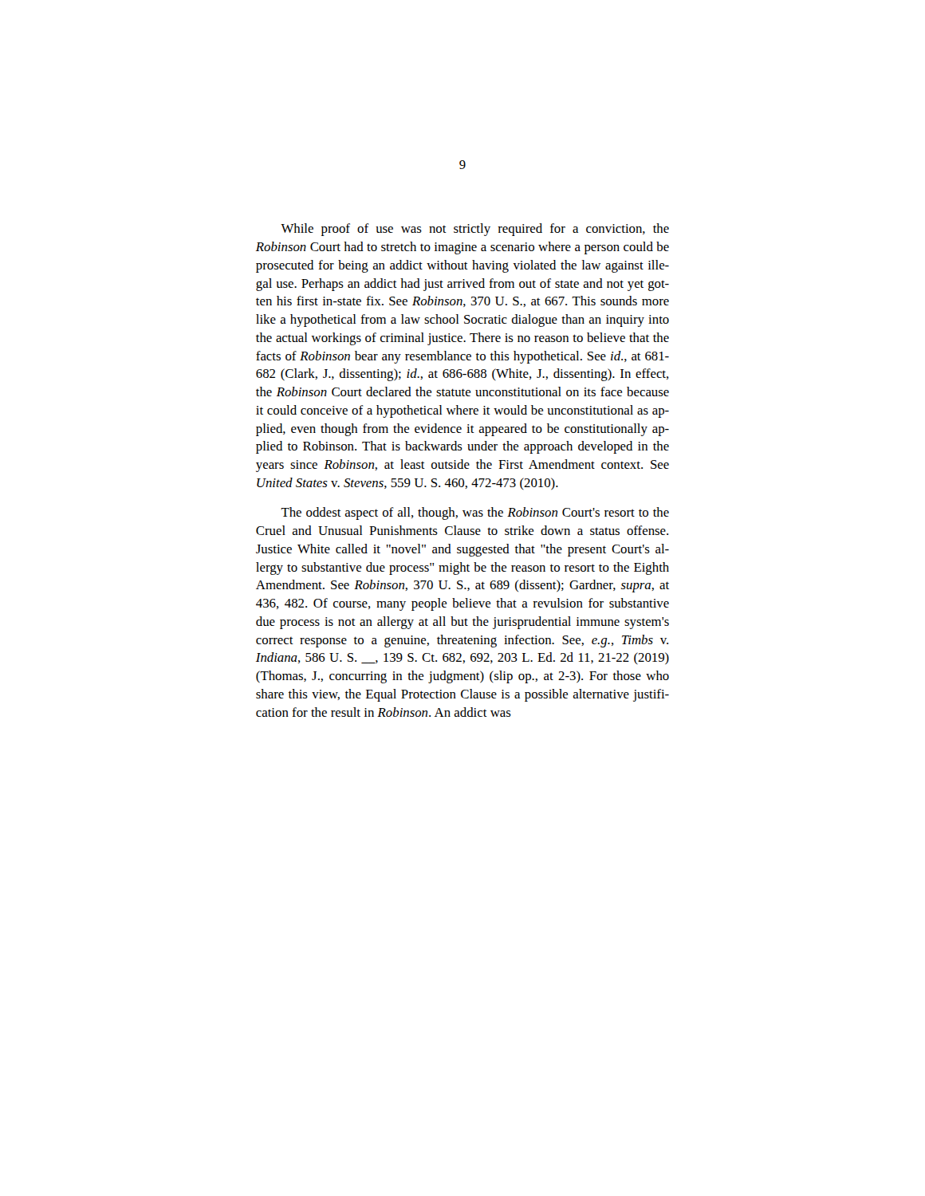9
While proof of use was not strictly required for a conviction, the Robinson Court had to stretch to imagine a scenario where a person could be prosecuted for being an addict without having violated the law against illegal use. Perhaps an addict had just arrived from out of state and not yet gotten his first in-state fix. See Robinson, 370 U. S., at 667. This sounds more like a hypothetical from a law school Socratic dialogue than an inquiry into the actual workings of criminal justice. There is no reason to believe that the facts of Robinson bear any resemblance to this hypothetical. See id., at 681-682 (Clark, J., dissenting); id., at 686-688 (White, J., dissenting). In effect, the Robinson Court declared the statute unconstitutional on its face because it could conceive of a hypothetical where it would be unconstitutional as applied, even though from the evidence it appeared to be constitutionally applied to Robinson. That is backwards under the approach developed in the years since Robinson, at least outside the First Amendment context. See United States v. Stevens, 559 U. S. 460, 472-473 (2010).
The oddest aspect of all, though, was the Robinson Court's resort to the Cruel and Unusual Punishments Clause to strike down a status offense. Justice White called it "novel" and suggested that "the present Court's allergy to substantive due process" might be the reason to resort to the Eighth Amendment. See Robinson, 370 U. S., at 689 (dissent); Gardner, supra, at 436, 482. Of course, many people believe that a revulsion for substantive due process is not an allergy at all but the jurisprudential immune system's correct response to a genuine, threatening infection. See, e.g., Timbs v. Indiana, 586 U. S. __, 139 S. Ct. 682, 692, 203 L. Ed. 2d 11, 21-22 (2019) (Thomas, J., concurring in the judgment) (slip op., at 2-3). For those who share this view, the Equal Protection Clause is a possible alternative justification for the result in Robinson. An addict was